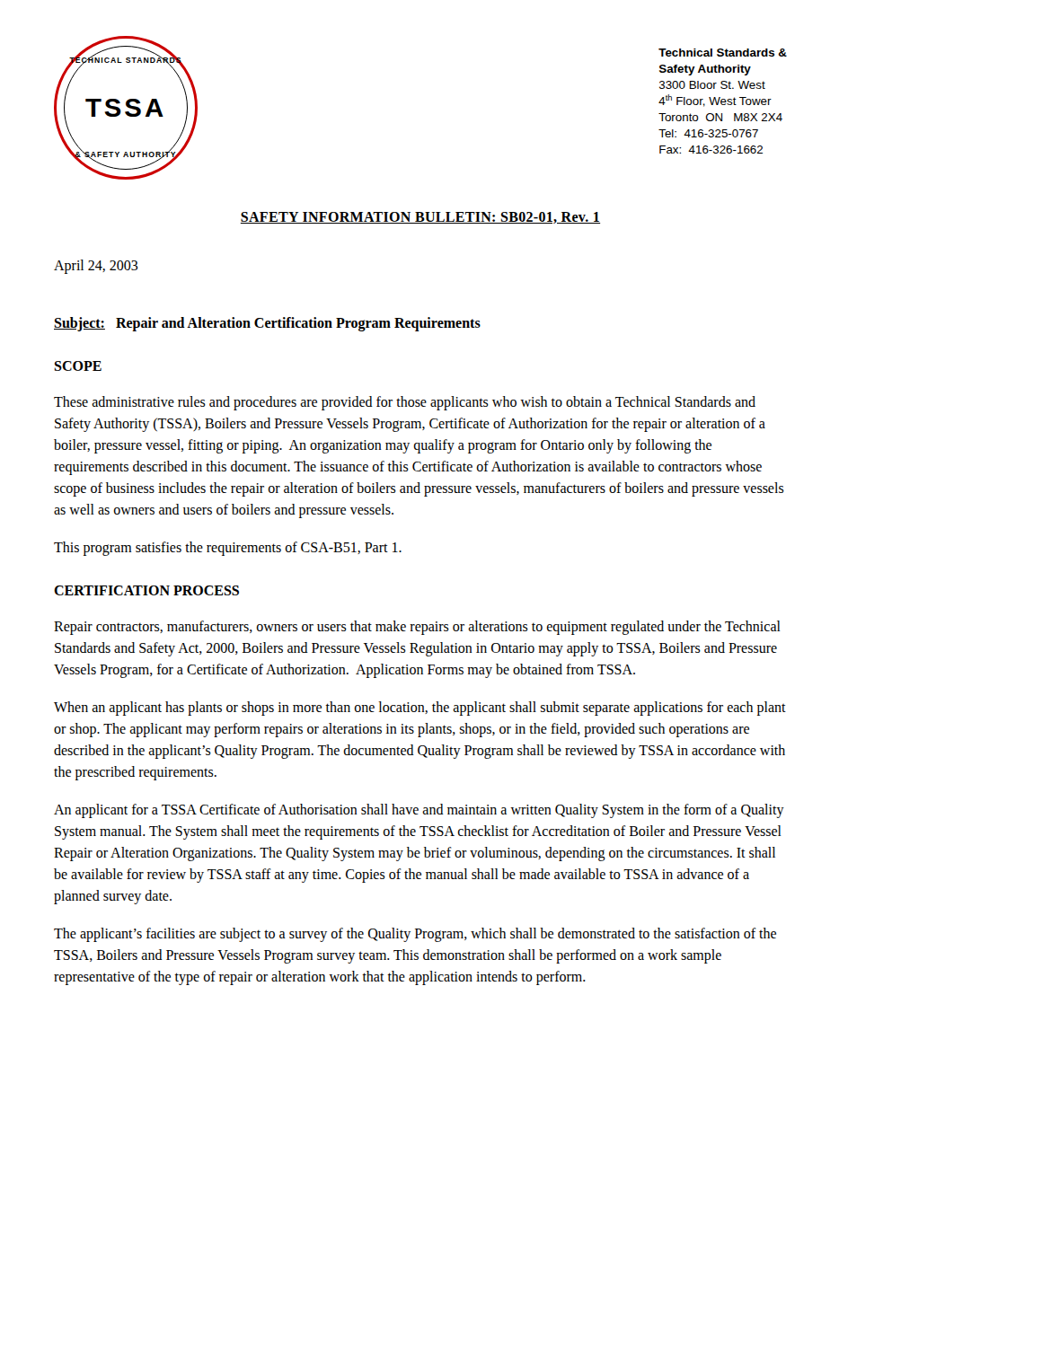TECHNICAL STANDARDS
TSSA
& SAFETY AUTHORITY
Technical Standards &
Safety Authority
3300 Bloor St. West
4th Floor, West Tower
Toronto ON M8X 2X4
Tel: 416-325-0767
Fax: 416-326-1662
SAFETY INFORMATION BULLETIN: SB02-01, Rev. 1
April 24, 2003
Subject: Repair and Alteration Certification Program Requirements
SCOPE
These administrative rules and procedures are provided for those applicants who wish to obtain a Technical Standards and Safety Authority (TSSA), Boilers and Pressure Vessels Program, Certificate of Authorization for the repair or alteration of a boiler, pressure vessel, fitting or piping. An organization may qualify a program for Ontario only by following the requirements described in this document. The issuance of this Certificate of Authorization is available to contractors whose scope of business includes the repair or alteration of boilers and pressure vessels, manufacturers of boilers and pressure vessels as well as owners and users of boilers and pressure vessels.
This program satisfies the requirements of CSA-B51, Part 1.
CERTIFICATION PROCESS
Repair contractors, manufacturers, owners or users that make repairs or alterations to equipment regulated under the Technical Standards and Safety Act, 2000, Boilers and Pressure Vessels Regulation in Ontario may apply to TSSA, Boilers and Pressure Vessels Program, for a Certificate of Authorization. Application Forms may be obtained from TSSA.
When an applicant has plants or shops in more than one location, the applicant shall submit separate applications for each plant or shop. The applicant may perform repairs or alterations in its plants, shops, or in the field, provided such operations are described in the applicant’s Quality Program. The documented Quality Program shall be reviewed by TSSA in accordance with the prescribed requirements.
An applicant for a TSSA Certificate of Authorisation shall have and maintain a written Quality System in the form of a Quality System manual. The System shall meet the requirements of the TSSA checklist for Accreditation of Boiler and Pressure Vessel Repair or Alteration Organizations. The Quality System may be brief or voluminous, depending on the circumstances. It shall be available for review by TSSA staff at any time. Copies of the manual shall be made available to TSSA in advance of a planned survey date.
The applicant’s facilities are subject to a survey of the Quality Program, which shall be demonstrated to the satisfaction of the TSSA, Boilers and Pressure Vessels Program survey team. This demonstration shall be performed on a work sample representative of the type of repair or alteration work that the application intends to perform.